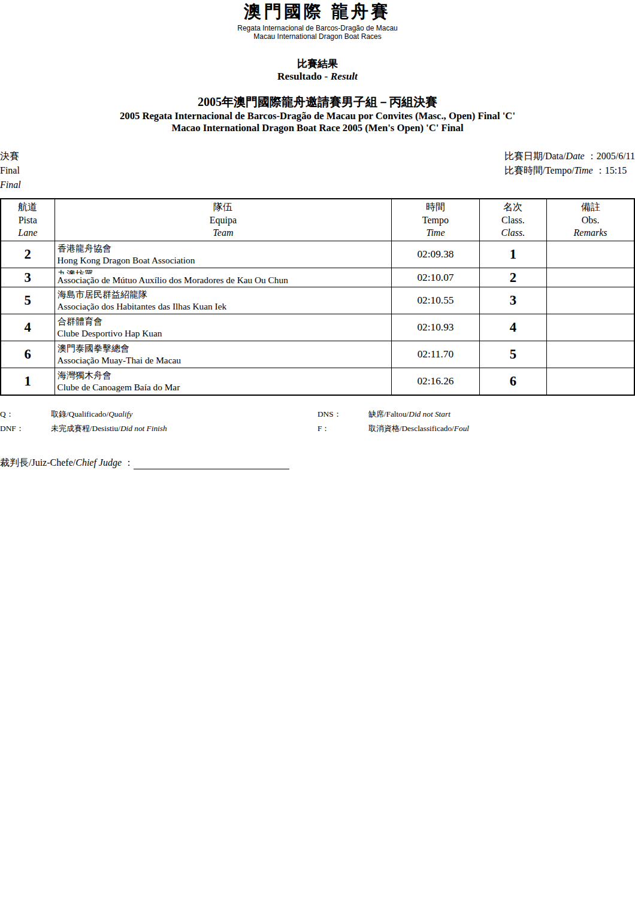澳門國際 龍舟賽
Regata Internacional de Barcos-Dragão de Macau
Macau International Dragon Boat Races
比賽結果
Resultado - Result
2005年澳門國際龍舟邀請賽男子組－丙組決賽
2005 Regata Internacional de Barcos-Dragão de Macau por Convites (Masc., Open) Final 'C'
Macao International Dragon Boat Race 2005 (Men's Open) 'C' Final
決賽
Final
Final
比賽日期/Data/Date ：2005/6/11
比賽時間/Tempo/Time ：15:15
| 航道 Pista Lane | 隊伍 Equipa Team | 時間 Tempo Time | 名次 Class. Class. | 備註 Obs. Remarks |
| --- | --- | --- | --- | --- |
| 2 | 香港龍舟協會 Hong Kong Dragon Boat Association | 02:09.38 | 1 | |
| 3 | 九澳坊眾 Associação de Mútuo Auxílio dos Moradores de Kau Ou Chun | 02:10.07 | 2 | |
| 5 | 海島市居民群益紹龍隊 Associação dos Habitantes das Ilhas Kuan Iek | 02:10.55 | 3 | |
| 4 | 合群體育會 Clube Desportivo Hap Kuan | 02:10.93 | 4 | |
| 6 | 澳門泰國拳擊總會 Associação Muay-Thai de Macau | 02:11.70 | 5 | |
| 1 | 海灣獨木舟會 Clube de Canoagem Baía do Mar | 02:16.26 | 6 | |
| Q： | 取錄 /Qualificado/ Qualify | DNS： | 缺席 /Faltou/ Did not Start |
| DNF： | 未完成賽程 /Desistiu/ Did not Finish | F： | 取消資格 /Desclassificado/ Foul |
裁判長/Juiz-Chefe/Chief Judge ：